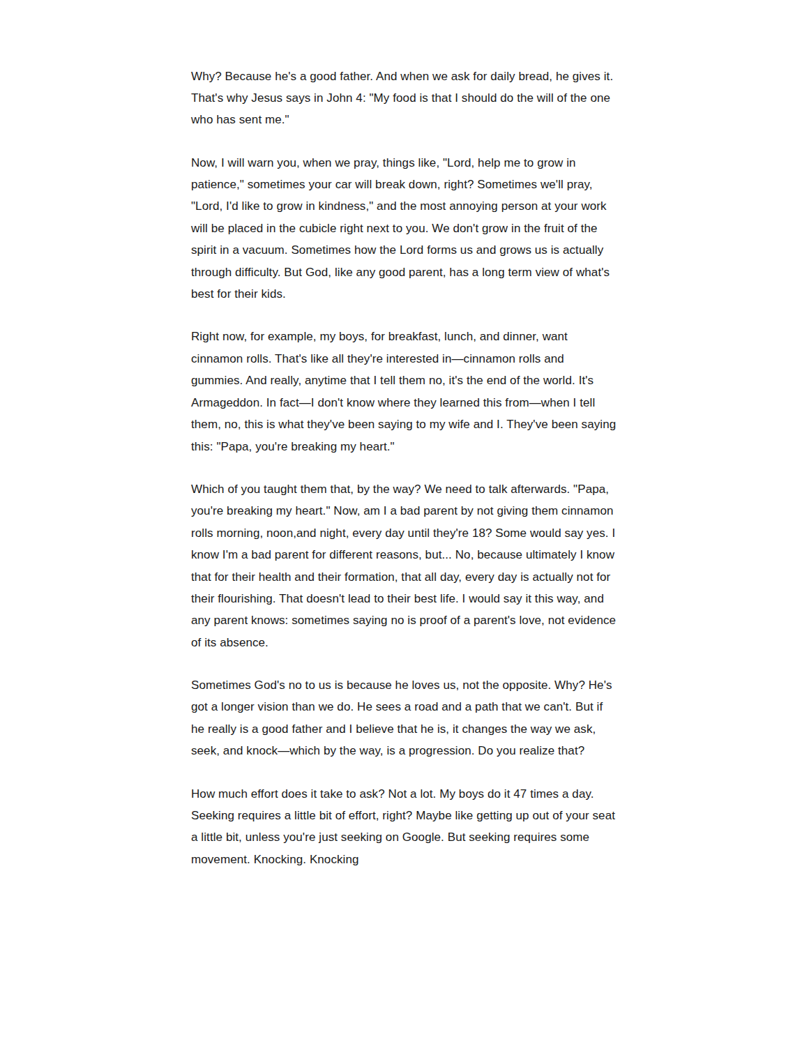Why? Because he's a good father. And when we ask for daily bread, he gives it. That's why Jesus says in John 4: "My food is that I should do the will of the one who has sent me."
Now, I will warn you, when we pray, things like, "Lord, help me to grow in patience," sometimes your car will break down, right? Sometimes we'll pray, "Lord, I'd like to grow in kindness," and the most annoying person at your work will be placed in the cubicle right next to you. We don't grow in the fruit of the spirit in a vacuum. Sometimes how the Lord forms us and grows us is actually through difficulty. But God, like any good parent, has a long term view of what's best for their kids.
Right now, for example, my boys, for breakfast, lunch, and dinner, want cinnamon rolls. That's like all they're interested in—cinnamon rolls and gummies. And really, anytime that I tell them no, it's the end of the world. It's Armageddon. In fact—I don't know where they learned this from—when I tell them, no, this is what they've been saying to my wife and I. They've been saying this: "Papa, you're breaking my heart."
Which of you taught them that, by the way? We need to talk afterwards. "Papa, you're breaking my heart." Now, am I a bad parent by not giving them cinnamon rolls morning, noon,and night, every day until they're 18? Some would say yes. I know I'm a bad parent for different reasons, but... No, because ultimately I know that for their health and their formation, that all day, every day is actually not for their flourishing. That doesn't lead to their best life. I would say it this way, and any parent knows: sometimes saying no is proof of a parent's love, not evidence of its absence.
Sometimes God's no to us is because he loves us, not the opposite. Why? He's got a longer vision than we do. He sees a road and a path that we can't. But if he really is a good father and I believe that he is, it changes the way we ask, seek, and knock—which by the way, is a progression. Do you realize that?
How much effort does it take to ask? Not a lot. My boys do it 47 times a day. Seeking requires a little bit of effort, right? Maybe like getting up out of your seat a little bit, unless you're just seeking on Google. But seeking requires some movement. Knocking. Knocking